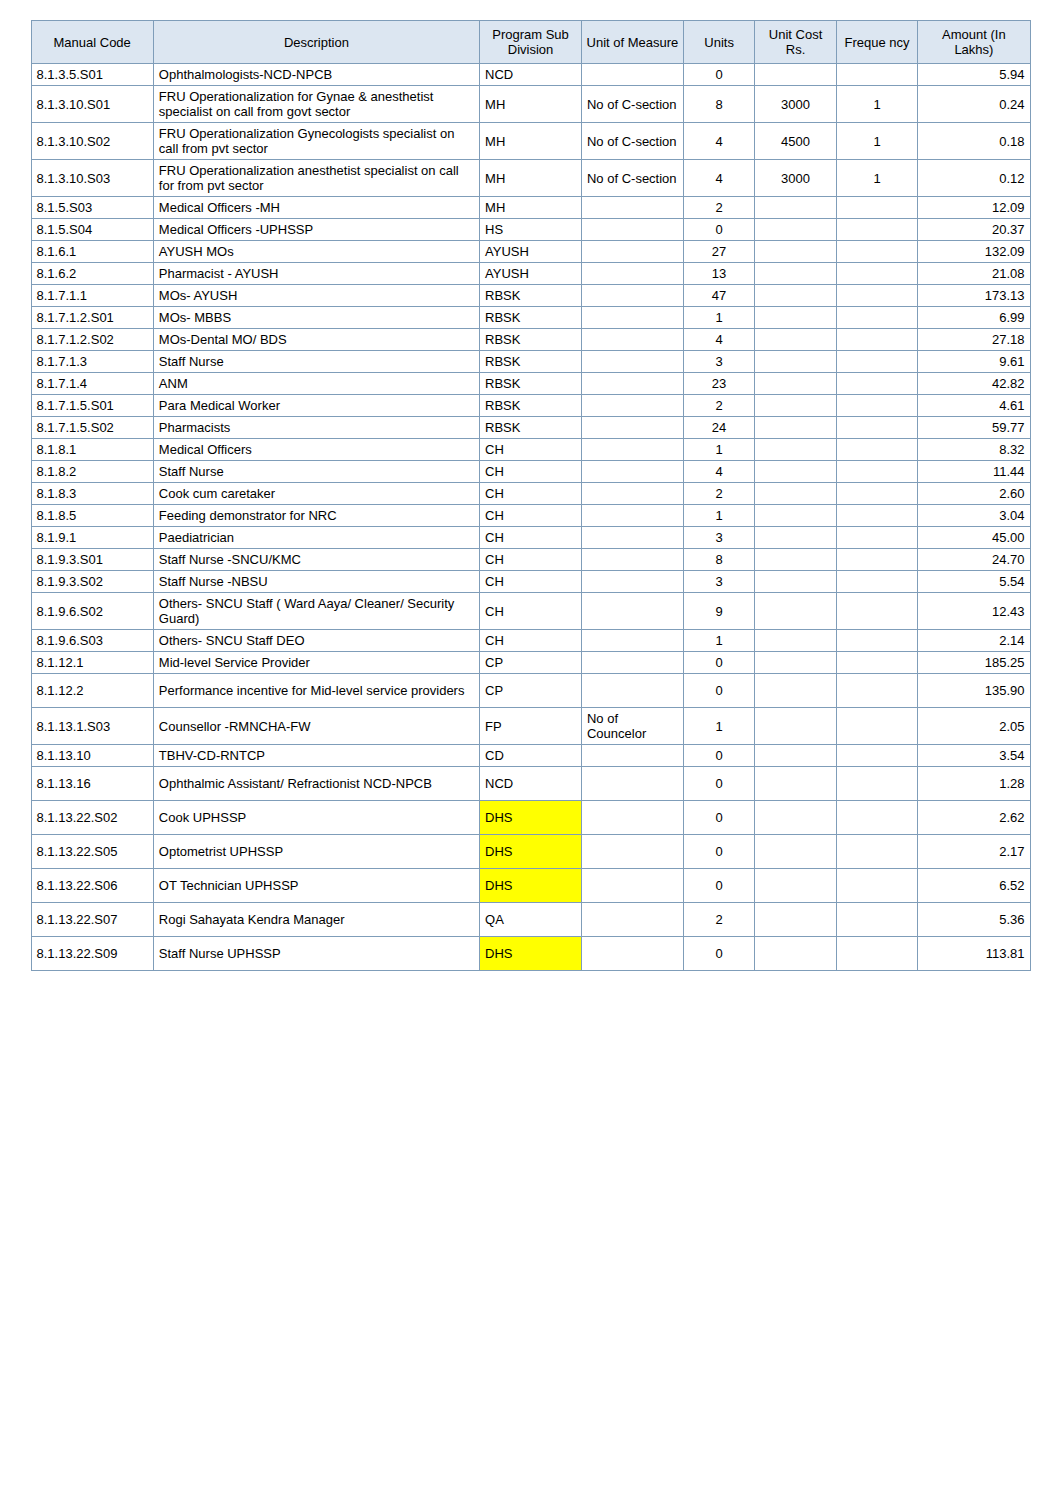| Manual Code | Description | Program Sub Division | Unit of Measure | Units | Unit Cost Rs. | Freque ncy | Amount (In Lakhs) |
| --- | --- | --- | --- | --- | --- | --- | --- |
| 8.1.3.5.S01 | Ophthalmologists-NCD-NPCB | NCD | | 0 | | | 5.94 |
| 8.1.3.10.S01 | FRU Operationalization for Gynae & anesthetist specialist on call from govt sector | MH | No of C-section | 8 | 3000 | 1 | 0.24 |
| 8.1.3.10.S02 | FRU Operationalization Gynecologists specialist on call from pvt sector | MH | No of C-section | 4 | 4500 | 1 | 0.18 |
| 8.1.3.10.S03 | FRU Operationalization anesthetist specialist on call for from pvt sector | MH | No of C-section | 4 | 3000 | 1 | 0.12 |
| 8.1.5.S03 | Medical Officers -MH | MH | | 2 | | | 12.09 |
| 8.1.5.S04 | Medical Officers -UPHSSP | HS | | 0 | | | 20.37 |
| 8.1.6.1 | AYUSH MOs | AYUSH | | 27 | | | 132.09 |
| 8.1.6.2 | Pharmacist - AYUSH | AYUSH | | 13 | | | 21.08 |
| 8.1.7.1.1 | MOs- AYUSH | RBSK | | 47 | | | 173.13 |
| 8.1.7.1.2.S01 | MOs- MBBS | RBSK | | 1 | | | 6.99 |
| 8.1.7.1.2.S02 | MOs-Dental MO/ BDS | RBSK | | 4 | | | 27.18 |
| 8.1.7.1.3 | Staff Nurse | RBSK | | 3 | | | 9.61 |
| 8.1.7.1.4 | ANM | RBSK | | 23 | | | 42.82 |
| 8.1.7.1.5.S01 | Para Medical Worker | RBSK | | 2 | | | 4.61 |
| 8.1.7.1.5.S02 | Pharmacists | RBSK | | 24 | | | 59.77 |
| 8.1.8.1 | Medical Officers | CH | | 1 | | | 8.32 |
| 8.1.8.2 | Staff Nurse | CH | | 4 | | | 11.44 |
| 8.1.8.3 | Cook cum caretaker | CH | | 2 | | | 2.60 |
| 8.1.8.5 | Feeding demonstrator for NRC | CH | | 1 | | | 3.04 |
| 8.1.9.1 | Paediatrician | CH | | 3 | | | 45.00 |
| 8.1.9.3.S01 | Staff Nurse -SNCU/KMC | CH | | 8 | | | 24.70 |
| 8.1.9.3.S02 | Staff Nurse -NBSU | CH | | 3 | | | 5.54 |
| 8.1.9.6.S02 | Others- SNCU Staff ( Ward Aaya/ Cleaner/ Security Guard) | CH | | 9 | | | 12.43 |
| 8.1.9.6.S03 | Others- SNCU Staff DEO | CH | | 1 | | | 2.14 |
| 8.1.12.1 | Mid-level Service Provider | CP | | 0 | | | 185.25 |
| 8.1.12.2 | Performance incentive for Mid-level service providers | CP | | 0 | | | 135.90 |
| 8.1.13.1.S03 | Counsellor -RMNCHA-FW | FP | No of Councelor | 1 | | | 2.05 |
| 8.1.13.10 | TBHV-CD-RNTCP | CD | | 0 | | | 3.54 |
| 8.1.13.16 | Ophthalmic Assistant/ Refractionist NCD-NPCB | NCD | | 0 | | | 1.28 |
| 8.1.13.22.S02 | Cook UPHSSP | DHS | | 0 | | | 2.62 |
| 8.1.13.22.S05 | Optometrist UPHSSP | DHS | | 0 | | | 2.17 |
| 8.1.13.22.S06 | OT Technician UPHSSP | DHS | | 0 | | | 6.52 |
| 8.1.13.22.S07 | Rogi Sahayata Kendra Manager | QA | | 2 | | | 5.36 |
| 8.1.13.22.S09 | Staff Nurse UPHSSP | DHS | | 0 | | | 113.81 |